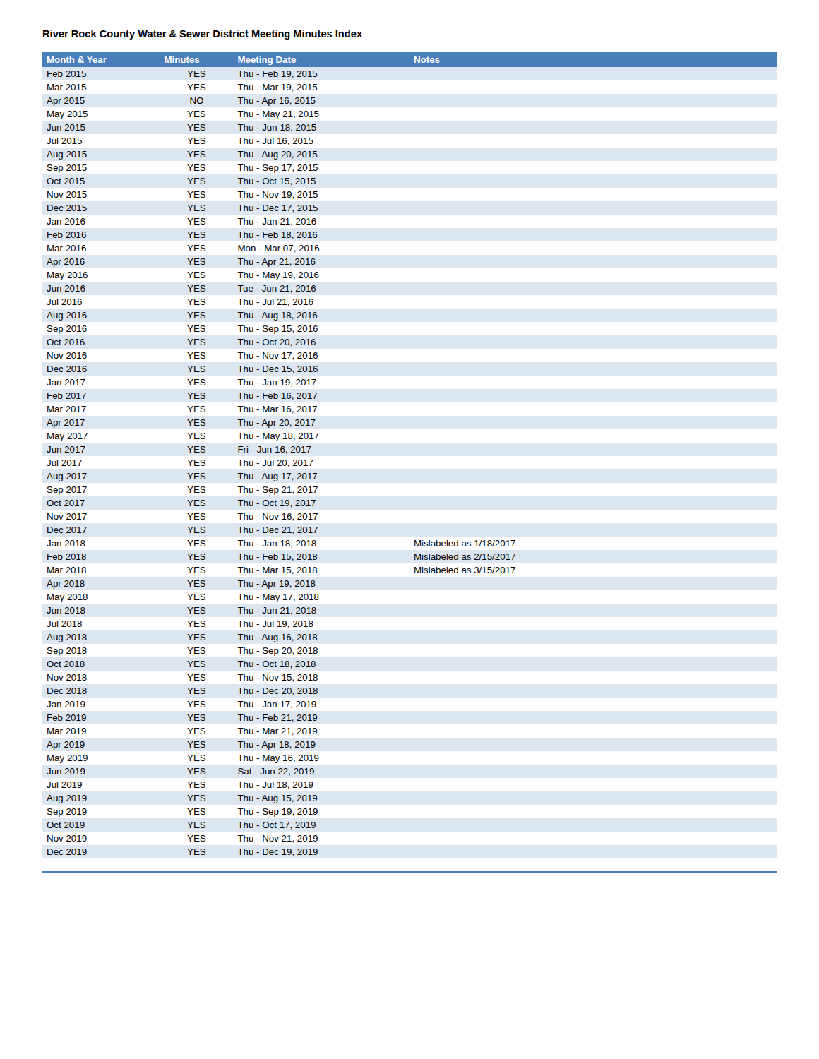River Rock County Water & Sewer District Meeting Minutes Index
| Month & Year | Minutes | Meeting Date | Notes |
| --- | --- | --- | --- |
| Feb 2015 | YES | Thu - Feb 19, 2015 | |
| Mar 2015 | YES | Thu - Mar 19, 2015 | |
| Apr 2015 | NO | Thu - Apr 16, 2015 | |
| May 2015 | YES | Thu - May 21, 2015 | |
| Jun 2015 | YES | Thu - Jun 18, 2015 | |
| Jul 2015 | YES | Thu - Jul 16, 2015 | |
| Aug 2015 | YES | Thu - Aug 20, 2015 | |
| Sep 2015 | YES | Thu - Sep 17, 2015 | |
| Oct 2015 | YES | Thu - Oct 15, 2015 | |
| Nov 2015 | YES | Thu - Nov 19, 2015 | |
| Dec 2015 | YES | Thu - Dec 17, 2015 | |
| Jan 2016 | YES | Thu - Jan 21, 2016 | |
| Feb 2016 | YES | Thu - Feb 18, 2016 | |
| Mar 2016 | YES | Mon - Mar 07, 2016 | |
| Apr 2016 | YES | Thu - Apr 21, 2016 | |
| May 2016 | YES | Thu - May 19, 2016 | |
| Jun 2016 | YES | Tue - Jun 21, 2016 | |
| Jul 2016 | YES | Thu - Jul 21, 2016 | |
| Aug 2016 | YES | Thu - Aug 18, 2016 | |
| Sep 2016 | YES | Thu - Sep 15, 2016 | |
| Oct 2016 | YES | Thu - Oct 20, 2016 | |
| Nov 2016 | YES | Thu - Nov 17, 2016 | |
| Dec 2016 | YES | Thu - Dec 15, 2016 | |
| Jan 2017 | YES | Thu - Jan 19, 2017 | |
| Feb 2017 | YES | Thu - Feb 16, 2017 | |
| Mar 2017 | YES | Thu - Mar 16, 2017 | |
| Apr 2017 | YES | Thu - Apr 20, 2017 | |
| May 2017 | YES | Thu - May 18, 2017 | |
| Jun 2017 | YES | Fri - Jun 16, 2017 | |
| Jul 2017 | YES | Thu - Jul 20, 2017 | |
| Aug 2017 | YES | Thu - Aug 17, 2017 | |
| Sep 2017 | YES | Thu - Sep 21, 2017 | |
| Oct 2017 | YES | Thu - Oct 19, 2017 | |
| Nov 2017 | YES | Thu - Nov 16, 2017 | |
| Dec 2017 | YES | Thu - Dec 21, 2017 | |
| Jan 2018 | YES | Thu - Jan 18, 2018 | Mislabeled as 1/18/2017 |
| Feb 2018 | YES | Thu - Feb 15, 2018 | Mislabeled as 2/15/2017 |
| Mar 2018 | YES | Thu - Mar 15, 2018 | Mislabeled as 3/15/2017 |
| Apr 2018 | YES | Thu - Apr 19, 2018 | |
| May 2018 | YES | Thu - May 17, 2018 | |
| Jun 2018 | YES | Thu - Jun 21, 2018 | |
| Jul 2018 | YES | Thu - Jul 19, 2018 | |
| Aug 2018 | YES | Thu - Aug 16, 2018 | |
| Sep 2018 | YES | Thu - Sep 20, 2018 | |
| Oct 2018 | YES | Thu - Oct 18, 2018 | |
| Nov 2018 | YES | Thu - Nov 15, 2018 | |
| Dec 2018 | YES | Thu - Dec 20, 2018 | |
| Jan 2019 | YES | Thu - Jan 17, 2019 | |
| Feb 2019 | YES | Thu - Feb 21, 2019 | |
| Mar 2019 | YES | Thu - Mar 21, 2019 | |
| Apr 2019 | YES | Thu - Apr 18, 2019 | |
| May 2019 | YES | Thu - May 16, 2019 | |
| Jun 2019 | YES | Sat - Jun 22, 2019 | |
| Jul 2019 | YES | Thu - Jul 18, 2019 | |
| Aug 2019 | YES | Thu - Aug 15, 2019 | |
| Sep 2019 | YES | Thu - Sep 19, 2019 | |
| Oct 2019 | YES | Thu - Oct 17, 2019 | |
| Nov 2019 | YES | Thu - Nov 21, 2019 | |
| Dec 2019 | YES | Thu - Dec 19, 2019 | |